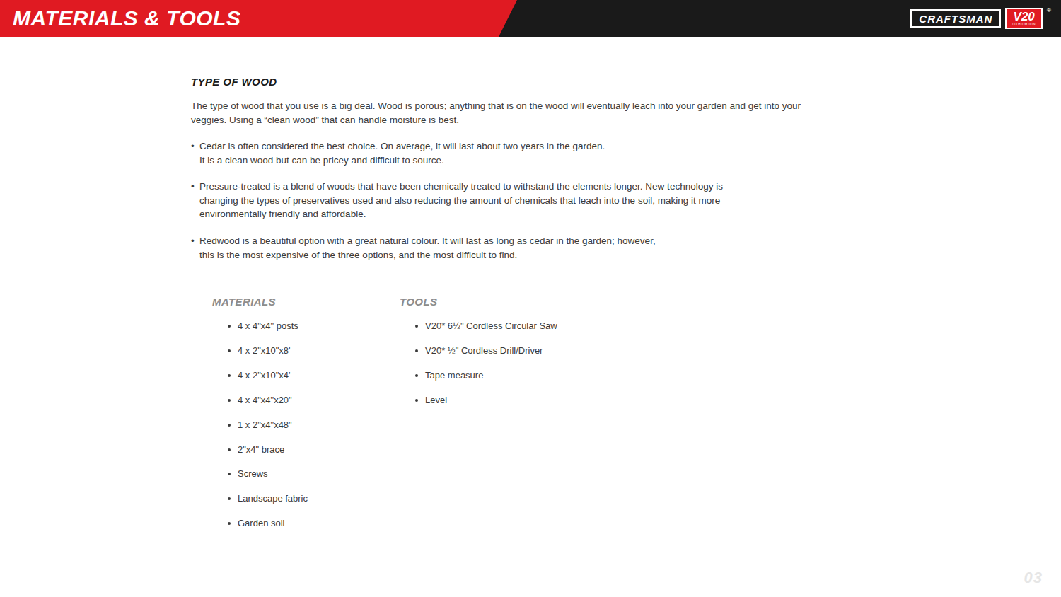Materials & Tools
CRAFTSMAN
V20 LITHIUM ION
®
Type of Wood
The type of wood that you use is a big deal. Wood is porous; anything that is on the wood will eventually leach into your garden and get into your veggies. Using a “clean wood” that can handle moisture is best.
Cedar is often considered the best choice. On average, it will last about two years in the garden.It is a clean wood but can be pricey and difficult to source.
Pressure-treated is a blend of woods that have been chemically treated to withstand the elements longer. New technology ischanging the types of preservatives used and also reducing the amount of chemicals that leach into the soil, making it more environmentally friendly and affordable.
Redwood is a beautiful option with a great natural colour. It will last as long as cedar in the garden; however,this is the most expensive of the three options, and the most difficult to find.
Materials
4 x 4"x4" posts
4 x 2"x10"x8'
4 x 2"x10"x4'
4 x 4"x4"x20"
1 x 2"x4"x48"
2"x4" brace
Screws
Landscape fabric
Garden soil
Tools
V20* 6½" Cordless Circular Saw
V20* ½" Cordless Drill/Driver
Tape measure
Level
03